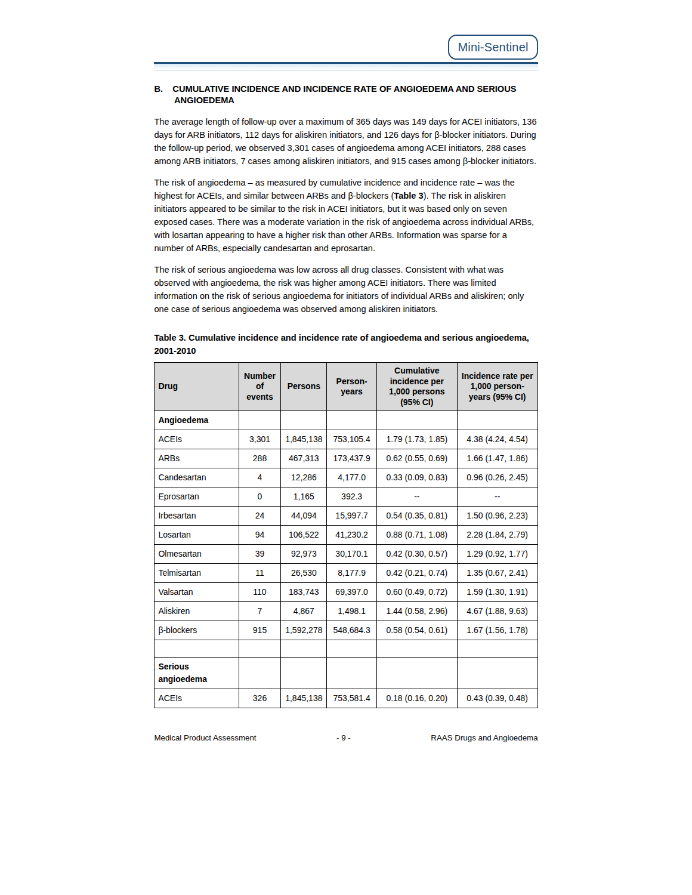Mini-Sentinel
B. CUMULATIVE INCIDENCE AND INCIDENCE RATE OF ANGIOEDEMA AND SERIOUS ANGIOEDEMA
The average length of follow-up over a maximum of 365 days was 149 days for ACEI initiators, 136 days for ARB initiators, 112 days for aliskiren initiators, and 126 days for β-blocker initiators. During the follow-up period, we observed 3,301 cases of angioedema among ACEI initiators, 288 cases among ARB initiators, 7 cases among aliskiren initiators, and 915 cases among β-blocker initiators.
The risk of angioedema – as measured by cumulative incidence and incidence rate – was the highest for ACEIs, and similar between ARBs and β-blockers (Table 3). The risk in aliskiren initiators appeared to be similar to the risk in ACEI initiators, but it was based only on seven exposed cases. There was a moderate variation in the risk of angioedema across individual ARBs, with losartan appearing to have a higher risk than other ARBs. Information was sparse for a number of ARBs, especially candesartan and eprosartan.
The risk of serious angioedema was low across all drug classes. Consistent with what was observed with angioedema, the risk was higher among ACEI initiators. There was limited information on the risk of serious angioedema for initiators of individual ARBs and aliskiren; only one case of serious angioedema was observed among aliskiren initiators.
Table 3. Cumulative incidence and incidence rate of angioedema and serious angioedema, 2001-2010
| Drug | Number of events | Persons | Person-years | Cumulative incidence per 1,000 persons (95% CI) | Incidence rate per 1,000 person-years (95% CI) |
| --- | --- | --- | --- | --- | --- |
| Angioedema | | | | | |
| ACEIs | 3,301 | 1,845,138 | 753,105.4 | 1.79 (1.73, 1.85) | 4.38 (4.24, 4.54) |
| ARBs | 288 | 467,313 | 173,437.9 | 0.62 (0.55, 0.69) | 1.66 (1.47, 1.86) |
| Candesartan | 4 | 12,286 | 4,177.0 | 0.33 (0.09, 0.83) | 0.96 (0.26, 2.45) |
| Eprosartan | 0 | 1,165 | 392.3 | -- | -- |
| Irbesartan | 24 | 44,094 | 15,997.7 | 0.54 (0.35, 0.81) | 1.50 (0.96, 2.23) |
| Losartan | 94 | 106,522 | 41,230.2 | 0.88 (0.71, 1.08) | 2.28 (1.84, 2.79) |
| Olmesartan | 39 | 92,973 | 30,170.1 | 0.42 (0.30, 0.57) | 1.29 (0.92, 1.77) |
| Telmisartan | 11 | 26,530 | 8,177.9 | 0.42 (0.21, 0.74) | 1.35 (0.67, 2.41) |
| Valsartan | 110 | 183,743 | 69,397.0 | 0.60 (0.49, 0.72) | 1.59 (1.30, 1.91) |
| Aliskiren | 7 | 4,867 | 1,498.1 | 1.44 (0.58, 2.96) | 4.67 (1.88, 9.63) |
| β-blockers | 915 | 1,592,278 | 548,684.3 | 0.58 (0.54, 0.61) | 1.67 (1.56, 1.78) |
| Serious angioedema | | | | | |
| ACEIs | 326 | 1,845,138 | 753,581.4 | 0.18 (0.16, 0.20) | 0.43 (0.39, 0.48) |
Medical Product Assessment
- 9 -
RAAS Drugs and Angioedema